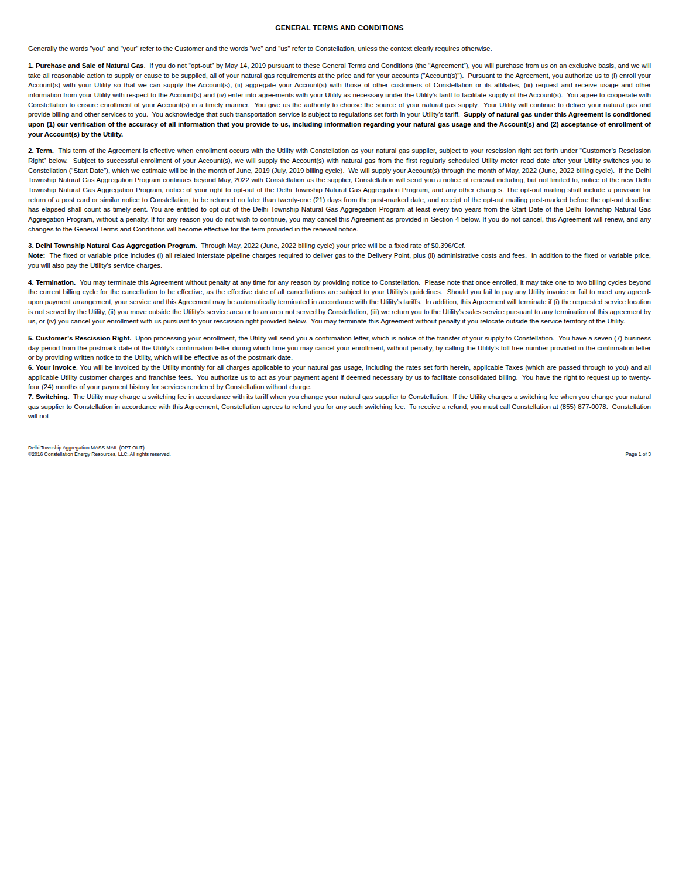GENERAL TERMS AND CONDITIONS
Generally the words "you" and "your" refer to the Customer and the words "we" and "us" refer to Constellation, unless the context clearly requires otherwise.
1. Purchase and Sale of Natural Gas. If you do not “opt-out” by May 14, 2019 pursuant to these General Terms and Conditions (the “Agreement”), you will purchase from us on an exclusive basis, and we will take all reasonable action to supply or cause to be supplied, all of your natural gas requirements at the price and for your accounts ("Account(s)"). Pursuant to the Agreement, you authorize us to (i) enroll your Account(s) with your Utility so that we can supply the Account(s), (ii) aggregate your Account(s) with those of other customers of Constellation or its affiliates, (iii) request and receive usage and other information from your Utility with respect to the Account(s) and (iv) enter into agreements with your Utility as necessary under the Utility’s tariff to facilitate supply of the Account(s). You agree to cooperate with Constellation to ensure enrollment of your Account(s) in a timely manner. You give us the authority to choose the source of your natural gas supply. Your Utility will continue to deliver your natural gas and provide billing and other services to you. You acknowledge that such transportation service is subject to regulations set forth in your Utility’s tariff. Supply of natural gas under this Agreement is conditioned upon (1) our verification of the accuracy of all information that you provide to us, including information regarding your natural gas usage and the Account(s) and (2) acceptance of enrollment of your Account(s) by the Utility.
2. Term. This term of the Agreement is effective when enrollment occurs with the Utility with Constellation as your natural gas supplier, subject to your rescission right set forth under “Customer’s Rescission Right” below. Subject to successful enrollment of your Account(s), we will supply the Account(s) with natural gas from the first regularly scheduled Utility meter read date after your Utility switches you to Constellation (“Start Date”), which we estimate will be in the month of June, 2019 (July, 2019 billing cycle). We will supply your Account(s) through the month of May, 2022 (June, 2022 billing cycle). If the Delhi Township Natural Gas Aggregation Program continues beyond May, 2022 with Constellation as the supplier, Constellation will send you a notice of renewal including, but not limited to, notice of the new Delhi Township Natural Gas Aggregation Program, notice of your right to opt-out of the Delhi Township Natural Gas Aggregation Program, and any other changes. The opt-out mailing shall include a provision for return of a post card or similar notice to Constellation, to be returned no later than twenty-one (21) days from the post-marked date, and receipt of the opt-out mailing post-marked before the opt-out deadline has elapsed shall count as timely sent. You are entitled to opt-out of the Delhi Township Natural Gas Aggregation Program at least every two years from the Start Date of the Delhi Township Natural Gas Aggregation Program, without a penalty. If for any reason you do not wish to continue, you may cancel this Agreement as provided in Section 4 below. If you do not cancel, this Agreement will renew, and any changes to the General Terms and Conditions will become effective for the term provided in the renewal notice.
3. Delhi Township Natural Gas Aggregation Program. Through May, 2022 (June, 2022 billing cycle) your price will be a fixed rate of $0.396/Ccf.
Note: The fixed or variable price includes (i) all related interstate pipeline charges required to deliver gas to the Delivery Point, plus (ii) administrative costs and fees. In addition to the fixed or variable price, you will also pay the Utility’s service charges.
4. Termination. You may terminate this Agreement without penalty at any time for any reason by providing notice to Constellation. Please note that once enrolled, it may take one to two billing cycles beyond the current billing cycle for the cancellation to be effective, as the effective date of all cancellations are subject to your Utility’s guidelines. Should you fail to pay any Utility invoice or fail to meet any agreed-upon payment arrangement, your service and this Agreement may be automatically terminated in accordance with the Utility’s tariffs. In addition, this Agreement will terminate if (i) the requested service location is not served by the Utility, (ii) you move outside the Utility’s service area or to an area not served by Constellation, (iii) we return you to the Utility’s sales service pursuant to any termination of this agreement by us, or (iv) you cancel your enrollment with us pursuant to your rescission right provided below. You may terminate this Agreement without penalty if you relocate outside the service territory of the Utility.
5. Customer’s Rescission Right. Upon processing your enrollment, the Utility will send you a confirmation letter, which is notice of the transfer of your supply to Constellation. You have a seven (7) business day period from the postmark date of the Utility’s confirmation letter during which time you may cancel your enrollment, without penalty, by calling the Utility’s toll-free number provided in the confirmation letter or by providing written notice to the Utility, which will be effective as of the postmark date.
6. Your Invoice. You will be invoiced by the Utility monthly for all charges applicable to your natural gas usage, including the rates set forth herein, applicable Taxes (which are passed through to you) and all applicable Utility customer charges and franchise fees. You authorize us to act as your payment agent if deemed necessary by us to facilitate consolidated billing. You have the right to request up to twenty-four (24) months of your payment history for services rendered by Constellation without charge.
7. Switching. The Utility may charge a switching fee in accordance with its tariff when you change your natural gas supplier to Constellation. If the Utility charges a switching fee when you change your natural gas supplier to Constellation in accordance with this Agreement, Constellation agrees to refund you for any such switching fee. To receive a refund, you must call Constellation at (855) 877-0078. Constellation will not
Delhi Township Aggregation MASS MAIL (OPT-OUT)
©2016 Constellation Energy Resources, LLC. All rights reserved.
Page 1 of 3